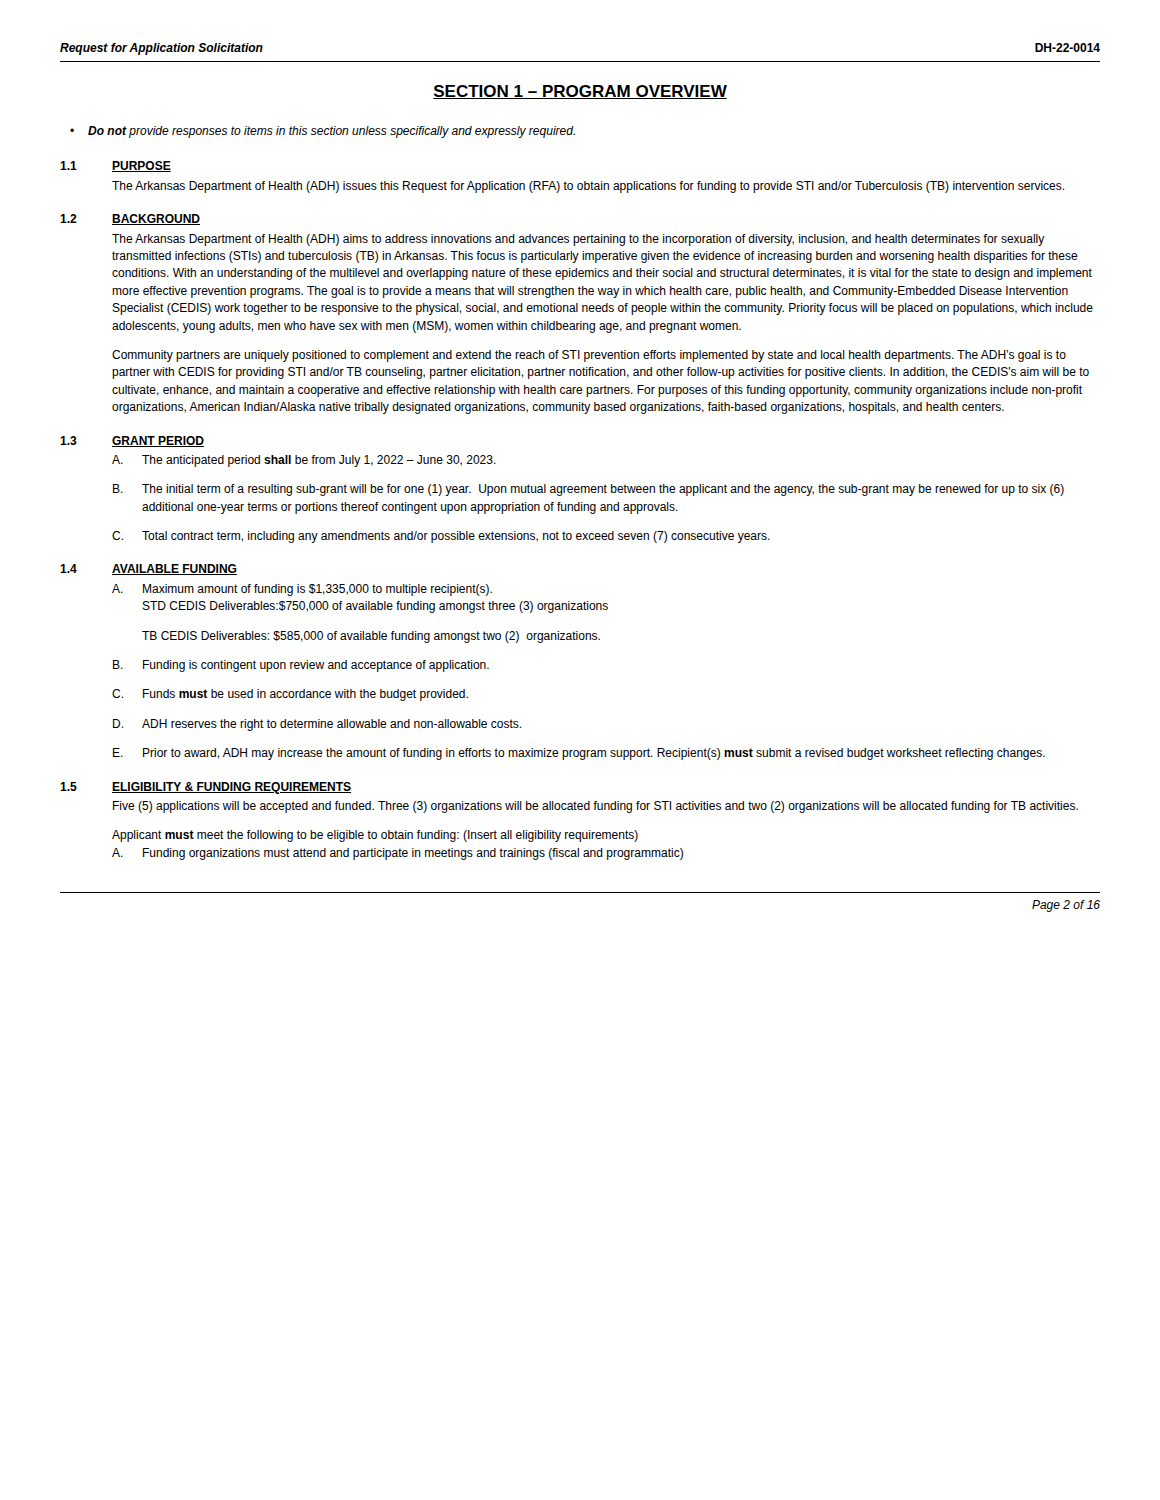Request for Application Solicitation
DH-22-0014
SECTION 1 – PROGRAM OVERVIEW
Do not provide responses to items in this section unless specifically and expressly required.
1.1
PURPOSE
The Arkansas Department of Health (ADH) issues this Request for Application (RFA) to obtain applications for funding to provide STI and/or Tuberculosis (TB) intervention services.
1.2
BACKGROUND
The Arkansas Department of Health (ADH) aims to address innovations and advances pertaining to the incorporation of diversity, inclusion, and health determinates for sexually transmitted infections (STIs) and tuberculosis (TB) in Arkansas. This focus is particularly imperative given the evidence of increasing burden and worsening health disparities for these conditions. With an understanding of the multilevel and overlapping nature of these epidemics and their social and structural determinates, it is vital for the state to design and implement more effective prevention programs. The goal is to provide a means that will strengthen the way in which health care, public health, and Community-Embedded Disease Intervention Specialist (CEDIS) work together to be responsive to the physical, social, and emotional needs of people within the community. Priority focus will be placed on populations, which include adolescents, young adults, men who have sex with men (MSM), women within childbearing age, and pregnant women.
Community partners are uniquely positioned to complement and extend the reach of STI prevention efforts implemented by state and local health departments. The ADH’s goal is to partner with CEDIS for providing STI and/or TB counseling, partner elicitation, partner notification, and other follow-up activities for positive clients. In addition, the CEDIS's aim will be to cultivate, enhance, and maintain a cooperative and effective relationship with health care partners. For purposes of this funding opportunity, community organizations include non-profit organizations, American Indian/Alaska native tribally designated organizations, community based organizations, faith-based organizations, hospitals, and health centers.
1.3
GRANT PERIOD
A. The anticipated period shall be from July 1, 2022 – June 30, 2023.
B. The initial term of a resulting sub-grant will be for one (1) year. Upon mutual agreement between the applicant and the agency, the sub-grant may be renewed for up to six (6) additional one-year terms or portions thereof contingent upon appropriation of funding and approvals.
C. Total contract term, including any amendments and/or possible extensions, not to exceed seven (7) consecutive years.
1.4
AVAILABLE FUNDING
A. Maximum amount of funding is $1,335,000 to multiple recipient(s).
STD CEDIS Deliverables:$750,000 of available funding amongst three (3) organizations
TB CEDIS Deliverables: $585,000 of available funding amongst two (2) organizations.
B. Funding is contingent upon review and acceptance of application.
C. Funds must be used in accordance with the budget provided.
D. ADH reserves the right to determine allowable and non-allowable costs.
E. Prior to award, ADH may increase the amount of funding in efforts to maximize program support. Recipient(s) must submit a revised budget worksheet reflecting changes.
1.5
ELIGIBILITY & FUNDING REQUIREMENTS
Five (5) applications will be accepted and funded. Three (3) organizations will be allocated funding for STI activities and two (2) organizations will be allocated funding for TB activities.
Applicant must meet the following to be eligible to obtain funding: (Insert all eligibility requirements)
A. Funding organizations must attend and participate in meetings and trainings (fiscal and programmatic)
Page 2 of 16